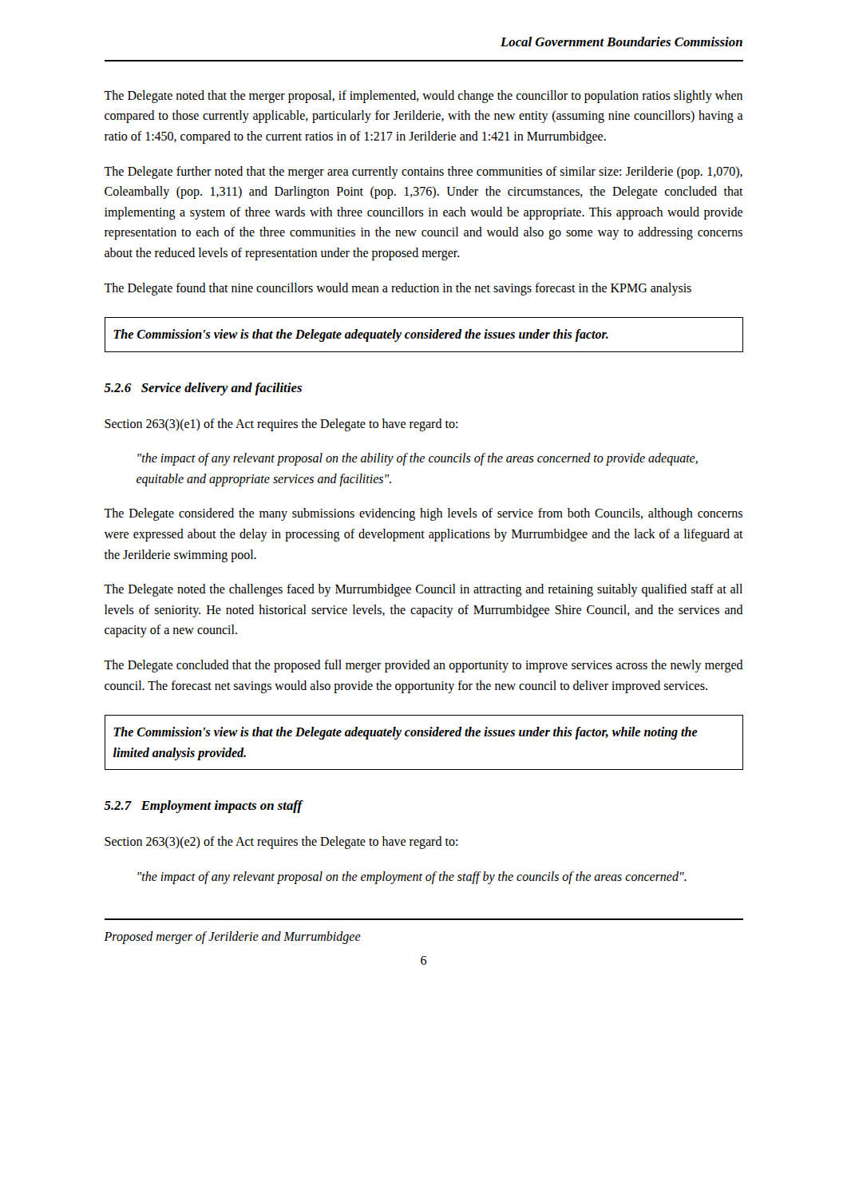Local Government Boundaries Commission
The Delegate noted that the merger proposal, if implemented, would change the councillor to population ratios slightly when compared to those currently applicable, particularly for Jerilderie, with the new entity (assuming nine councillors) having a ratio of 1:450, compared to the current ratios in of 1:217 in Jerilderie and 1:421 in Murrumbidgee.
The Delegate further noted that the merger area currently contains three communities of similar size: Jerilderie (pop. 1,070), Coleambally (pop. 1,311) and Darlington Point (pop. 1,376). Under the circumstances, the Delegate concluded that implementing a system of three wards with three councillors in each would be appropriate. This approach would provide representation to each of the three communities in the new council and would also go some way to addressing concerns about the reduced levels of representation under the proposed merger.
The Delegate found that nine councillors would mean a reduction in the net savings forecast in the KPMG analysis
The Commission's view is that the Delegate adequately considered the issues under this factor.
5.2.6 Service delivery and facilities
Section 263(3)(e1) of the Act requires the Delegate to have regard to:
"the impact of any relevant proposal on the ability of the councils of the areas concerned to provide adequate, equitable and appropriate services and facilities".
The Delegate considered the many submissions evidencing high levels of service from both Councils, although concerns were expressed about the delay in processing of development applications by Murrumbidgee and the lack of a lifeguard at the Jerilderie swimming pool.
The Delegate noted the challenges faced by Murrumbidgee Council in attracting and retaining suitably qualified staff at all levels of seniority. He noted historical service levels, the capacity of Murrumbidgee Shire Council, and the services and capacity of a new council.
The Delegate concluded that the proposed full merger provided an opportunity to improve services across the newly merged council. The forecast net savings would also provide the opportunity for the new council to deliver improved services.
The Commission's view is that the Delegate adequately considered the issues under this factor, while noting the limited analysis provided.
5.2.7 Employment impacts on staff
Section 263(3)(e2) of the Act requires the Delegate to have regard to:
"the impact of any relevant proposal on the employment of the staff by the councils of the areas concerned".
Proposed merger of Jerilderie and Murrumbidgee
6